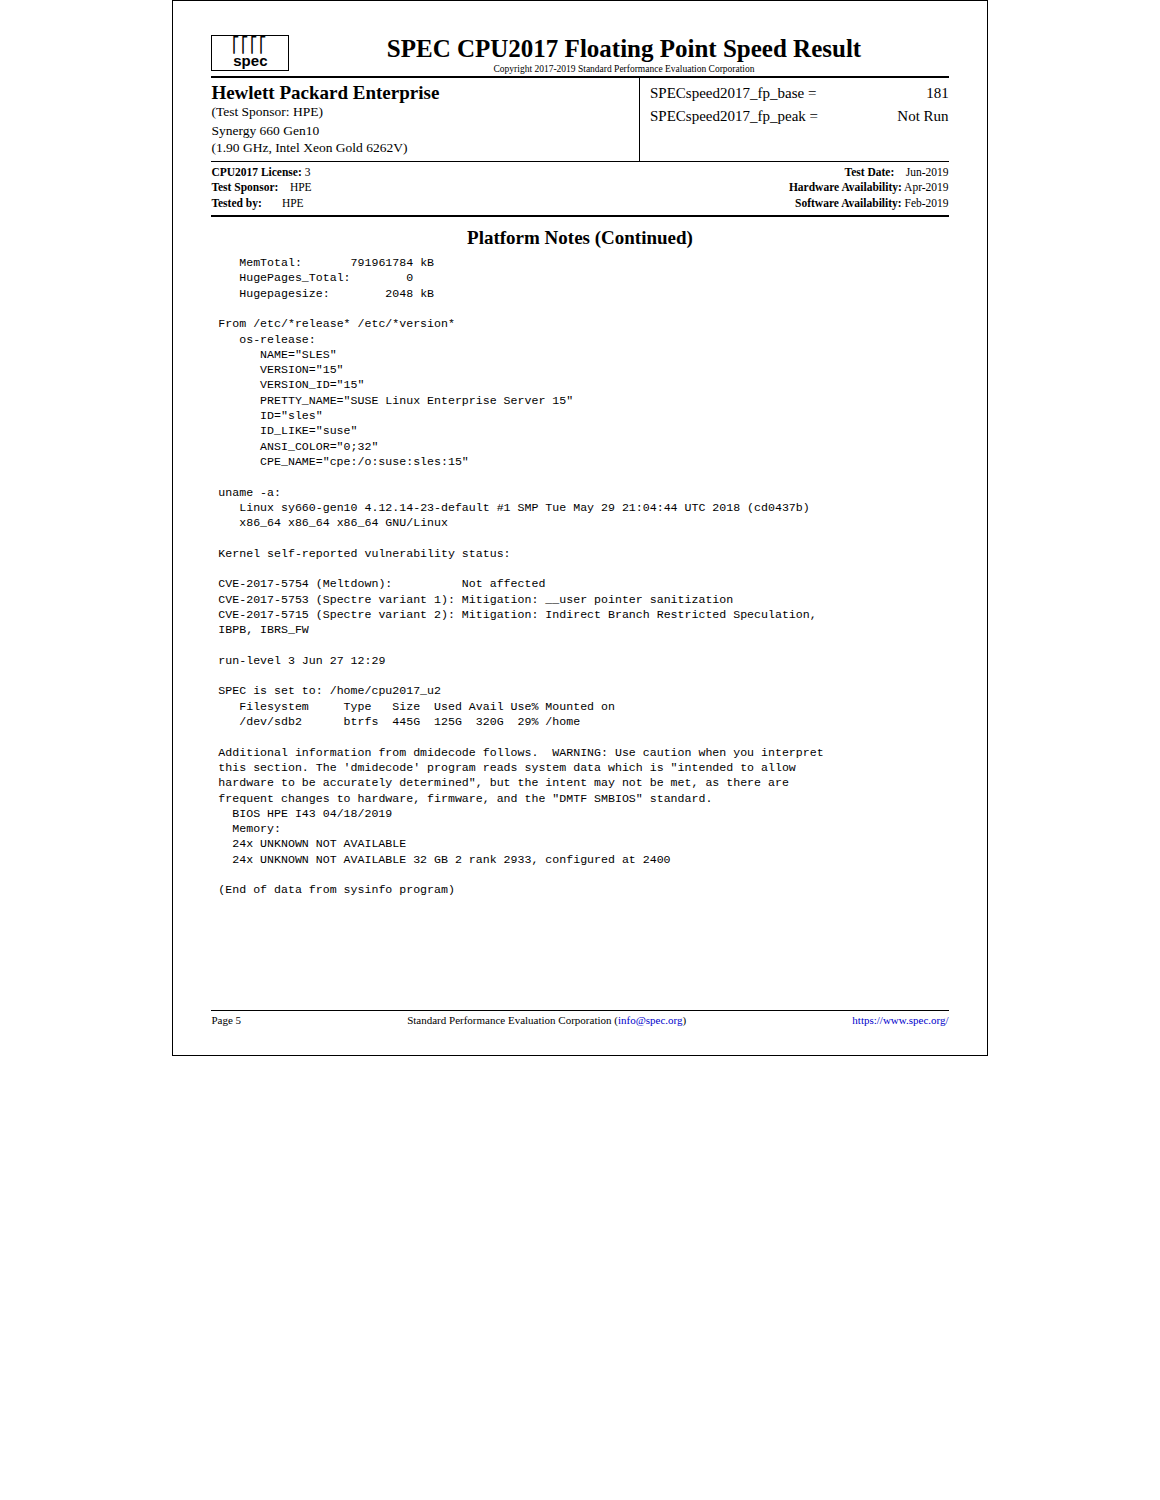⎡⎡⎡⎡
spec
SPEC CPU2017 Floating Point Speed Result
Copyright 2017-2019 Standard Performance Evaluation Corporation
Hewlett Packard Enterprise
(Test Sponsor: HPE)
Synergy 660 Gen10
(1.90 GHz, Intel Xeon Gold 6262V)
SPECspeed2017_fp_base = 181
SPECspeed2017_fp_peak = Not Run
CPU2017 License: 3
Test Sponsor: HPE
Tested by: HPE
Test Date: Jun-2019
Hardware Availability: Apr-2019
Software Availability: Feb-2019
Platform Notes (Continued)
    MemTotal:       791961784 kB
    HugePages_Total:        0
    Hugepagesize:        2048 kB

 From /etc/*release* /etc/*version*
    os-release:
       NAME="SLES"
       VERSION="15"
       VERSION_ID="15"
       PRETTY_NAME="SUSE Linux Enterprise Server 15"
       ID="sles"
       ID_LIKE="suse"
       ANSI_COLOR="0;32"
       CPE_NAME="cpe:/o:suse:sles:15"

 uname -a:
    Linux sy660-gen10 4.12.14-23-default #1 SMP Tue May 29 21:04:44 UTC 2018 (cd0437b)
    x86_64 x86_64 x86_64 GNU/Linux

 Kernel self-reported vulnerability status:

 CVE-2017-5754 (Meltdown):          Not affected
 CVE-2017-5753 (Spectre variant 1): Mitigation: __user pointer sanitization
 CVE-2017-5715 (Spectre variant 2): Mitigation: Indirect Branch Restricted Speculation,
 IBPB, IBRS_FW

 run-level 3 Jun 27 12:29

 SPEC is set to: /home/cpu2017_u2
    Filesystem     Type   Size  Used Avail Use% Mounted on
    /dev/sdb2      btrfs  445G  125G  320G  29% /home

 Additional information from dmidecode follows.  WARNING: Use caution when you interpret
 this section. The 'dmidecode' program reads system data which is "intended to allow
 hardware to be accurately determined", but the intent may not be met, as there are
 frequent changes to hardware, firmware, and the "DMTF SMBIOS" standard.
   BIOS HPE I43 04/18/2019
   Memory:
   24x UNKNOWN NOT AVAILABLE
   24x UNKNOWN NOT AVAILABLE 32 GB 2 rank 2933, configured at 2400

 (End of data from sysinfo program)
Page 5
Standard Performance Evaluation Corporation (info@spec.org)
https://www.spec.org/